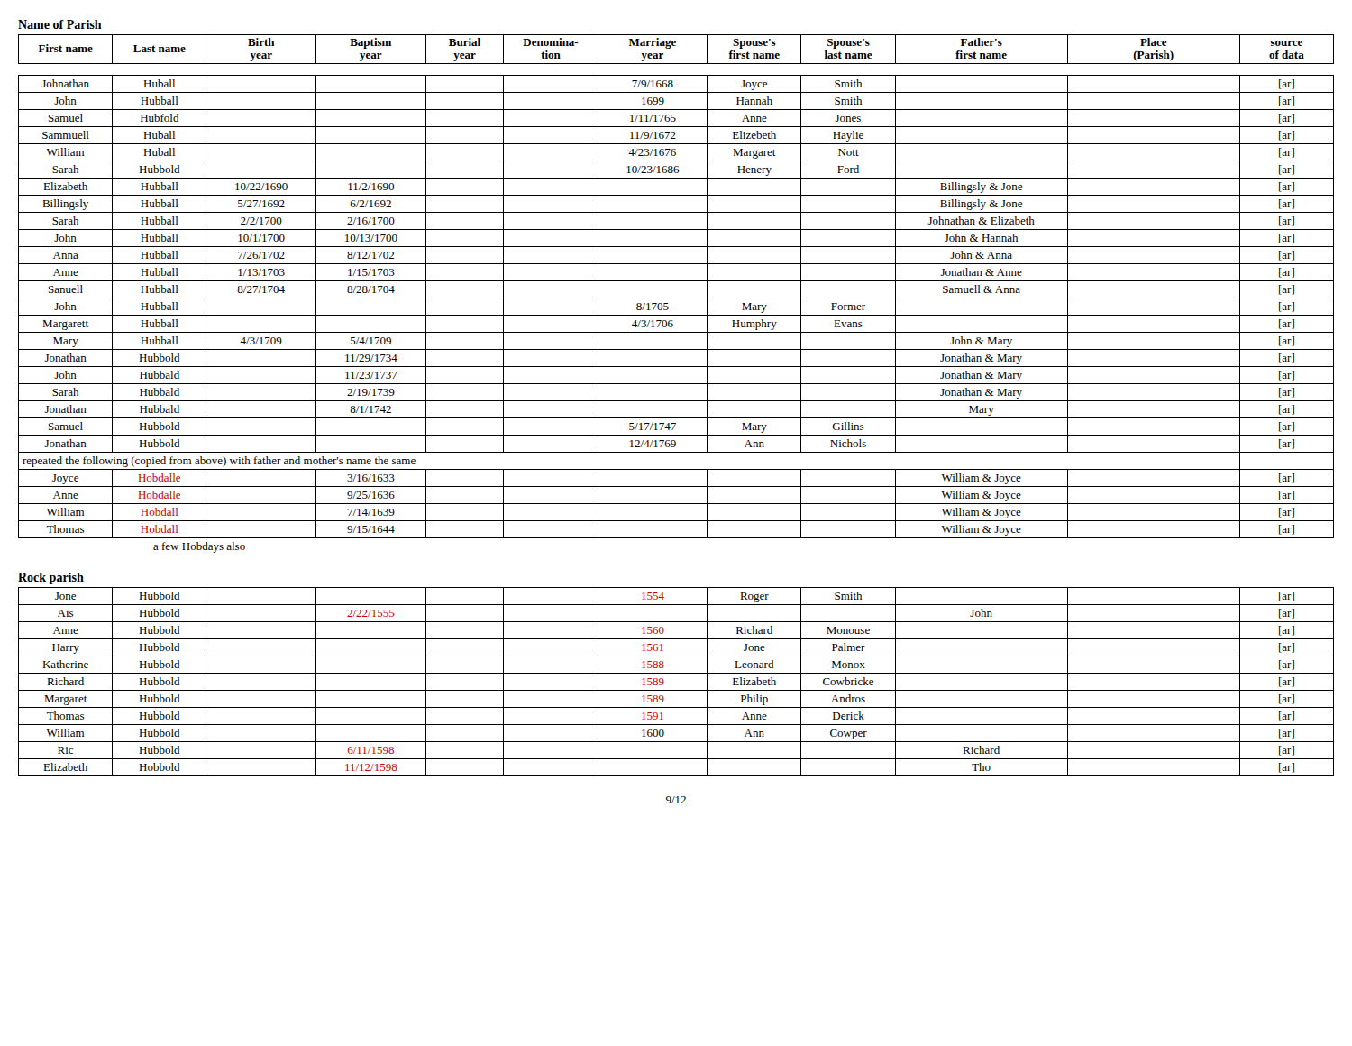Name of Parish
| First name | Last name | Birth year | Baptism year | Burial year | Denomina- tion | Marriage year | Spouse's first name | Spouse's last name | Father's first name | Place (Parish) | source of data |
| --- | --- | --- | --- | --- | --- | --- | --- | --- | --- | --- | --- |
| Johnathan | Huball | | | | | 7/9/1668 | Joyce | Smith | | | [ar] |
| John | Hubball | | | | | 1699 | Hannah | Smith | | | [ar] |
| Samuel | Hubfold | | | | | 1/11/1765 | Anne | Jones | | | [ar] |
| Sammuell | Huball | | | | | 11/9/1672 | Elizebeth | Haylie | | | [ar] |
| William | Huball | | | | | 4/23/1676 | Margaret | Nott | | | [ar] |
| Sarah | Hubbold | | | | | 10/23/1686 | Henery | Ford | | | [ar] |
| Elizabeth | Hubball | 10/22/1690 | 11/2/1690 | | | | | | Billingsly & Jone | | [ar] |
| Billingsly | Hubball | 5/27/1692 | 6/2/1692 | | | | | | Billingsly & Jone | | [ar] |
| Sarah | Hubball | 2/2/1700 | 2/16/1700 | | | | | | Johnathan & Elizabeth | | [ar] |
| John | Hubball | 10/1/1700 | 10/13/1700 | | | | | | John & Hannah | | [ar] |
| Anna | Hubball | 7/26/1702 | 8/12/1702 | | | | | | John & Anna | | [ar] |
| Anne | Hubball | 1/13/1703 | 1/15/1703 | | | | | | Jonathan & Anne | | [ar] |
| Sanuell | Hubball | 8/27/1704 | 8/28/1704 | | | | | | Samuell & Anna | | [ar] |
| John | Hubball | | | | | 8/1705 | Mary | Former | | | [ar] |
| Margarett | Hubball | | | | | 4/3/1706 | Humphry | Evans | | | [ar] |
| Mary | Hubball | 4/3/1709 | 5/4/1709 | | | | | | John & Mary | | [ar] |
| Jonathan | Hubbold | | 11/29/1734 | | | | | | Jonathan & Mary | | [ar] |
| John | Hubbald | | 11/23/1737 | | | | | | Jonathan & Mary | | [ar] |
| Sarah | Hubbald | | 2/19/1739 | | | | | | Jonathan & Mary | | [ar] |
| Jonathan | Hubbald | | 8/1/1742 | | | | | | Mary | | [ar] |
| Samuel | Hubbold | | | | | 5/17/1747 | Mary | Gillins | | | [ar] |
| Jonathan | Hubbold | | | | | 12/4/1769 | Ann | Nichols | | | [ar] |
| repeated the following (copied from above) with father and mother's name the same | |
| Joyce | Hobdalle | | 3/16/1633 | | | | | | William & Joyce | | [ar] |
| Anne | Hobdalle | | 9/25/1636 | | | | | | William & Joyce | | [ar] |
| William | Hobdall | | 7/14/1639 | | | | | | William & Joyce | | [ar] |
| Thomas | Hobdall | | 9/15/1644 | | | | | | William & Joyce | | [ar] |
| a few Hobdays also |
Rock parish
| Jone | Hubbold | | | | | 1554 | Roger | Smith | | | [ar] |
| Ais | Hubbold | | 2/22/1555 | | | | | | John | | [ar] |
| Anne | Hubbold | | | | | 1560 | Richard | Monouse | | | [ar] |
| Harry | Hubbold | | | | | 1561 | Jone | Palmer | | | [ar] |
| Katherine | Hubbold | | | | | 1588 | Leonard | Monox | | | [ar] |
| Richard | Hubbold | | | | | 1589 | Elizabeth | Cowbricke | | | [ar] |
| Margaret | Hubbold | | | | | 1589 | Philip | Andros | | | [ar] |
| Thomas | Hubbold | | | | | 1591 | Anne | Derick | | | [ar] |
| William | Hubbold | | | | | 1600 | Ann | Cowper | | | [ar] |
| Ric | Hubbold | | 6/11/1598 | | | | | | Richard | | [ar] |
| Elizabeth | Hobbold | | 11/12/1598 | | | | | | Tho | | [ar] |
9/12